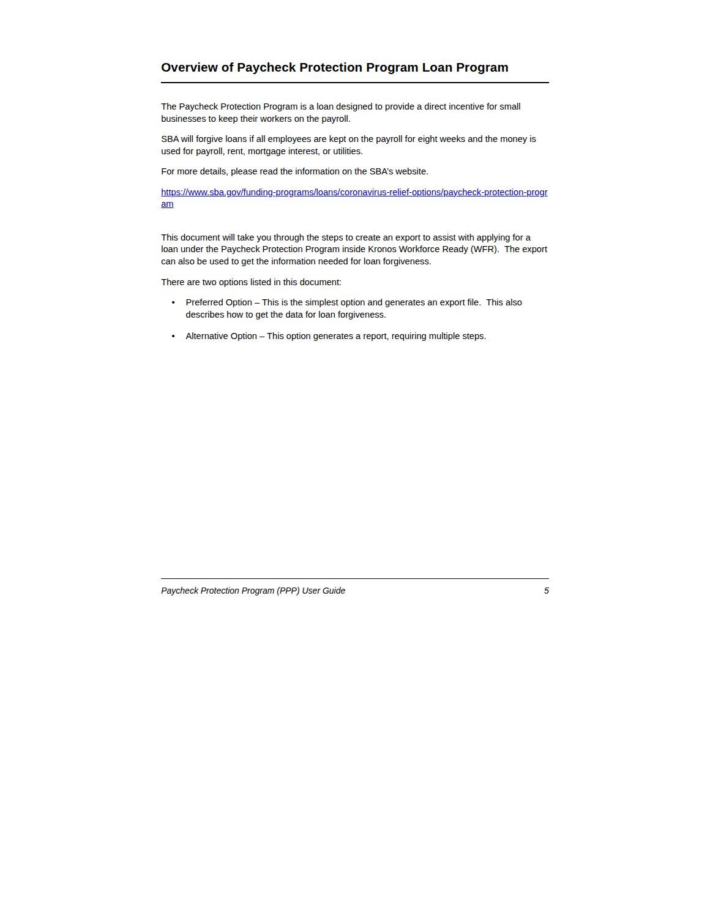Overview of Paycheck Protection Program Loan Program
The Paycheck Protection Program is a loan designed to provide a direct incentive for small businesses to keep their workers on the payroll.
SBA will forgive loans if all employees are kept on the payroll for eight weeks and the money is used for payroll, rent, mortgage interest, or utilities.
For more details, please read the information on the SBA’s website.
https://www.sba.gov/funding-programs/loans/coronavirus-relief-options/paycheck-protection-program
This document will take you through the steps to create an export to assist with applying for a loan under the Paycheck Protection Program inside Kronos Workforce Ready (WFR). The export can also be used to get the information needed for loan forgiveness.
There are two options listed in this document:
Preferred Option – This is the simplest option and generates an export file. This also describes how to get the data for loan forgiveness.
Alternative Option – This option generates a report, requiring multiple steps.
Paycheck Protection Program (PPP) User Guide 5